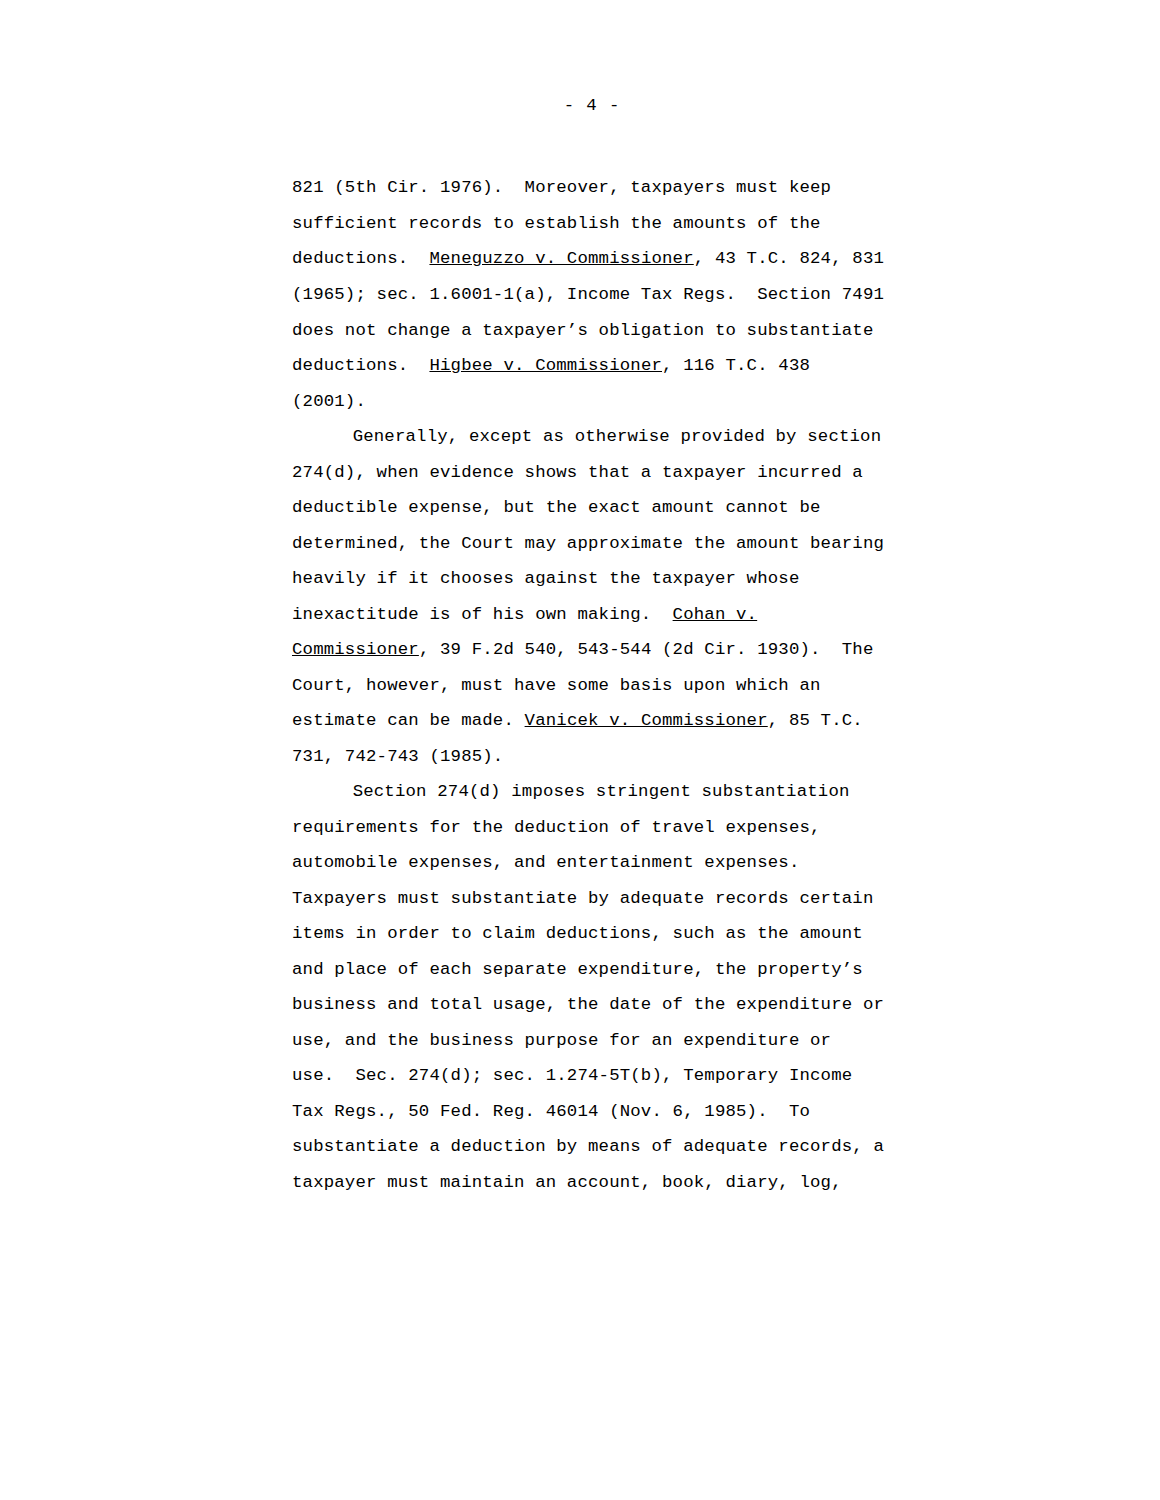- 4 -
821 (5th Cir. 1976). Moreover, taxpayers must keep sufficient records to establish the amounts of the deductions. Meneguzzo v. Commissioner, 43 T.C. 824, 831 (1965); sec. 1.6001-1(a), Income Tax Regs. Section 7491 does not change a taxpayer’s obligation to substantiate deductions. Higbee v. Commissioner, 116 T.C. 438 (2001).
Generally, except as otherwise provided by section 274(d), when evidence shows that a taxpayer incurred a deductible expense, but the exact amount cannot be determined, the Court may approximate the amount bearing heavily if it chooses against the taxpayer whose inexactitude is of his own making. Cohan v. Commissioner, 39 F.2d 540, 543-544 (2d Cir. 1930). The Court, however, must have some basis upon which an estimate can be made. Vanicek v. Commissioner, 85 T.C. 731, 742-743 (1985).
Section 274(d) imposes stringent substantiation requirements for the deduction of travel expenses, automobile expenses, and entertainment expenses. Taxpayers must substantiate by adequate records certain items in order to claim deductions, such as the amount and place of each separate expenditure, the property’s business and total usage, the date of the expenditure or use, and the business purpose for an expenditure or use. Sec. 274(d); sec. 1.274-5T(b), Temporary Income Tax Regs., 50 Fed. Reg. 46014 (Nov. 6, 1985). To substantiate a deduction by means of adequate records, a taxpayer must maintain an account, book, diary, log,